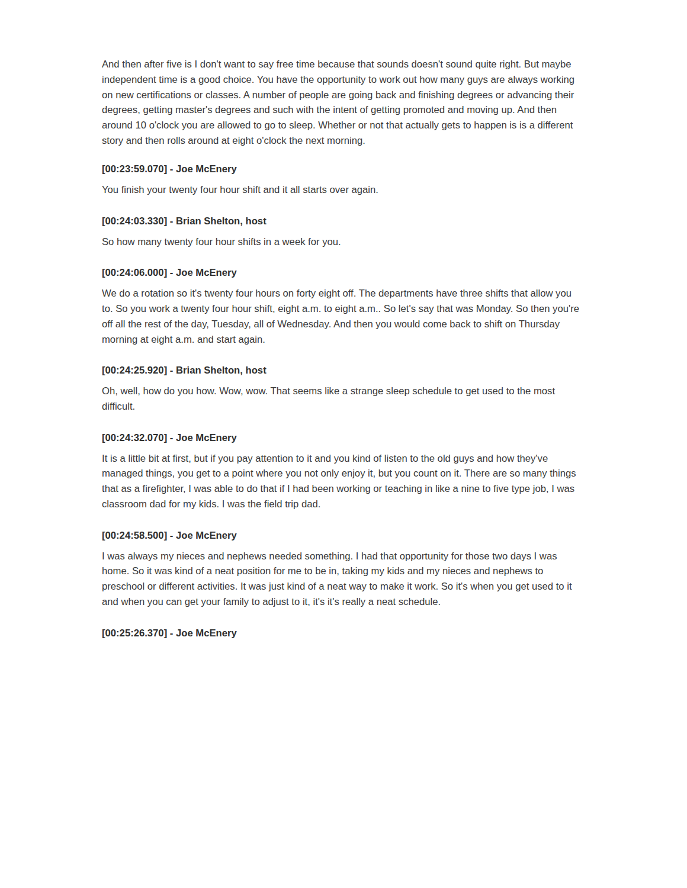And then after five is I don't want to say free time because that sounds doesn't sound quite right. But maybe independent time is a good choice. You have the opportunity to work out how many guys are always working on new certifications or classes. A number of people are going back and finishing degrees or advancing their degrees, getting master's degrees and such with the intent of getting promoted and moving up. And then around 10 o'clock you are allowed to go to sleep. Whether or not that actually gets to happen is is a different story and then rolls around at eight o'clock the next morning.
[00:23:59.070] - Joe McEnery
You finish your twenty four hour shift and it all starts over again.
[00:24:03.330] - Brian Shelton, host
So how many twenty four hour shifts in a week for you.
[00:24:06.000] - Joe McEnery
We do a rotation so it's twenty four hours on forty eight off. The departments have three shifts that allow you to. So you work a twenty four hour shift, eight a.m. to eight a.m.. So let's say that was Monday. So then you're off all the rest of the day, Tuesday, all of Wednesday. And then you would come back to shift on Thursday morning at eight a.m. and start again.
[00:24:25.920] - Brian Shelton, host
Oh, well, how do you how. Wow, wow. That seems like a strange sleep schedule to get used to the most difficult.
[00:24:32.070] - Joe McEnery
It is a little bit at first, but if you pay attention to it and you kind of listen to the old guys and how they've managed things, you get to a point where you not only enjoy it, but you count on it. There are so many things that as a firefighter, I was able to do that if I had been working or teaching in like a nine to five type job, I was classroom dad for my kids. I was the field trip dad.
[00:24:58.500] - Joe McEnery
I was always my nieces and nephews needed something. I had that opportunity for those two days I was home. So it was kind of a neat position for me to be in, taking my kids and my nieces and nephews to preschool or different activities. It was just kind of a neat way to make it work. So it's when you get used to it and when you can get your family to adjust to it, it's it's really a neat schedule.
[00:25:26.370] - Joe McEnery